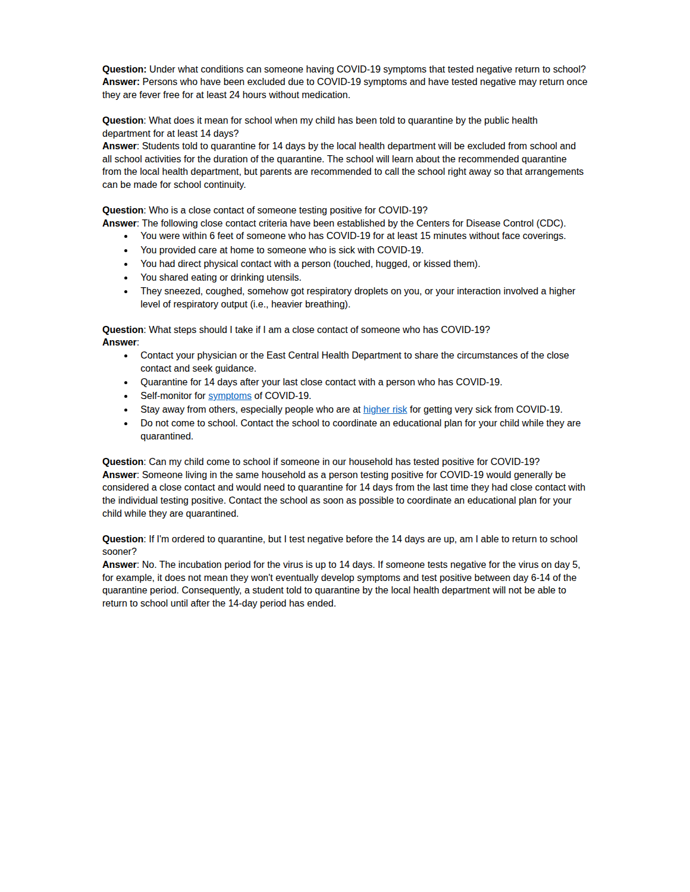Question: Under what conditions can someone having COVID-19 symptoms that tested negative return to school?
Answer: Persons who have been excluded due to COVID-19 symptoms and have tested negative may return once they are fever free for at least 24 hours without medication.
Question: What does it mean for school when my child has been told to quarantine by the public health department for at least 14 days?
Answer: Students told to quarantine for 14 days by the local health department will be excluded from school and all school activities for the duration of the quarantine. The school will learn about the recommended quarantine from the local health department, but parents are recommended to call the school right away so that arrangements can be made for school continuity.
Question: Who is a close contact of someone testing positive for COVID-19?
Answer: The following close contact criteria have been established by the Centers for Disease Control (CDC).
You were within 6 feet of someone who has COVID-19 for at least 15 minutes without face coverings.
You provided care at home to someone who is sick with COVID-19.
You had direct physical contact with a person (touched, hugged, or kissed them).
You shared eating or drinking utensils.
They sneezed, coughed, somehow got respiratory droplets on you, or your interaction involved a higher level of respiratory output (i.e., heavier breathing).
Question: What steps should I take if I am a close contact of someone who has COVID-19?
Answer:
Contact your physician or the East Central Health Department to share the circumstances of the close contact and seek guidance.
Quarantine for 14 days after your last close contact with a person who has COVID-19.
Self-monitor for symptoms of COVID-19.
Stay away from others, especially people who are at higher risk for getting very sick from COVID-19.
Do not come to school. Contact the school to coordinate an educational plan for your child while they are quarantined.
Question: Can my child come to school if someone in our household has tested positive for COVID-19?
Answer: Someone living in the same household as a person testing positive for COVID-19 would generally be considered a close contact and would need to quarantine for 14 days from the last time they had close contact with the individual testing positive. Contact the school as soon as possible to coordinate an educational plan for your child while they are quarantined.
Question: If I'm ordered to quarantine, but I test negative before the 14 days are up, am I able to return to school sooner?
Answer: No. The incubation period for the virus is up to 14 days. If someone tests negative for the virus on day 5, for example, it does not mean they won't eventually develop symptoms and test positive between day 6-14 of the quarantine period. Consequently, a student told to quarantine by the local health department will not be able to return to school until after the 14-day period has ended.